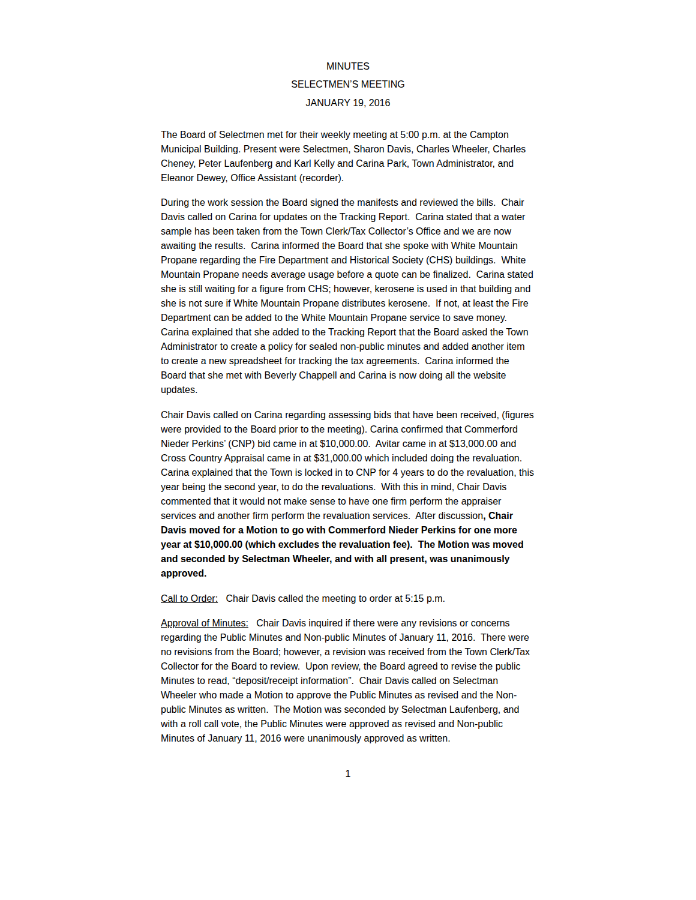MINUTES
SELECTMEN’S MEETING
JANUARY 19, 2016
The Board of Selectmen met for their weekly meeting at 5:00 p.m. at the Campton Municipal Building. Present were Selectmen, Sharon Davis, Charles Wheeler, Charles Cheney, Peter Laufenberg and Karl Kelly and Carina Park, Town Administrator, and Eleanor Dewey, Office Assistant (recorder).
During the work session the Board signed the manifests and reviewed the bills. Chair Davis called on Carina for updates on the Tracking Report. Carina stated that a water sample has been taken from the Town Clerk/Tax Collector’s Office and we are now awaiting the results. Carina informed the Board that she spoke with White Mountain Propane regarding the Fire Department and Historical Society (CHS) buildings. White Mountain Propane needs average usage before a quote can be finalized. Carina stated she is still waiting for a figure from CHS; however, kerosene is used in that building and she is not sure if White Mountain Propane distributes kerosene. If not, at least the Fire Department can be added to the White Mountain Propane service to save money. Carina explained that she added to the Tracking Report that the Board asked the Town Administrator to create a policy for sealed non-public minutes and added another item to create a new spreadsheet for tracking the tax agreements. Carina informed the Board that she met with Beverly Chappell and Carina is now doing all the website updates.
Chair Davis called on Carina regarding assessing bids that have been received, (figures were provided to the Board prior to the meeting). Carina confirmed that Commerford Nieder Perkins’ (CNP) bid came in at $10,000.00. Avitar came in at $13,000.00 and Cross Country Appraisal came in at $31,000.00 which included doing the revaluation. Carina explained that the Town is locked in to CNP for 4 years to do the revaluation, this year being the second year, to do the revaluations. With this in mind, Chair Davis commented that it would not make sense to have one firm perform the appraiser services and another firm perform the revaluation services. After discussion, Chair Davis moved for a Motion to go with Commerford Nieder Perkins for one more year at $10,000.00 (which excludes the revaluation fee). The Motion was moved and seconded by Selectman Wheeler, and with all present, was unanimously approved.
Call to Order: Chair Davis called the meeting to order at 5:15 p.m.
Approval of Minutes: Chair Davis inquired if there were any revisions or concerns regarding the Public Minutes and Non-public Minutes of January 11, 2016. There were no revisions from the Board; however, a revision was received from the Town Clerk/Tax Collector for the Board to review. Upon review, the Board agreed to revise the public Minutes to read, “deposit/receipt information”. Chair Davis called on Selectman Wheeler who made a Motion to approve the Public Minutes as revised and the Non-public Minutes as written. The Motion was seconded by Selectman Laufenberg, and with a roll call vote, the Public Minutes were approved as revised and Non-public Minutes of January 11, 2016 were unanimously approved as written.
1